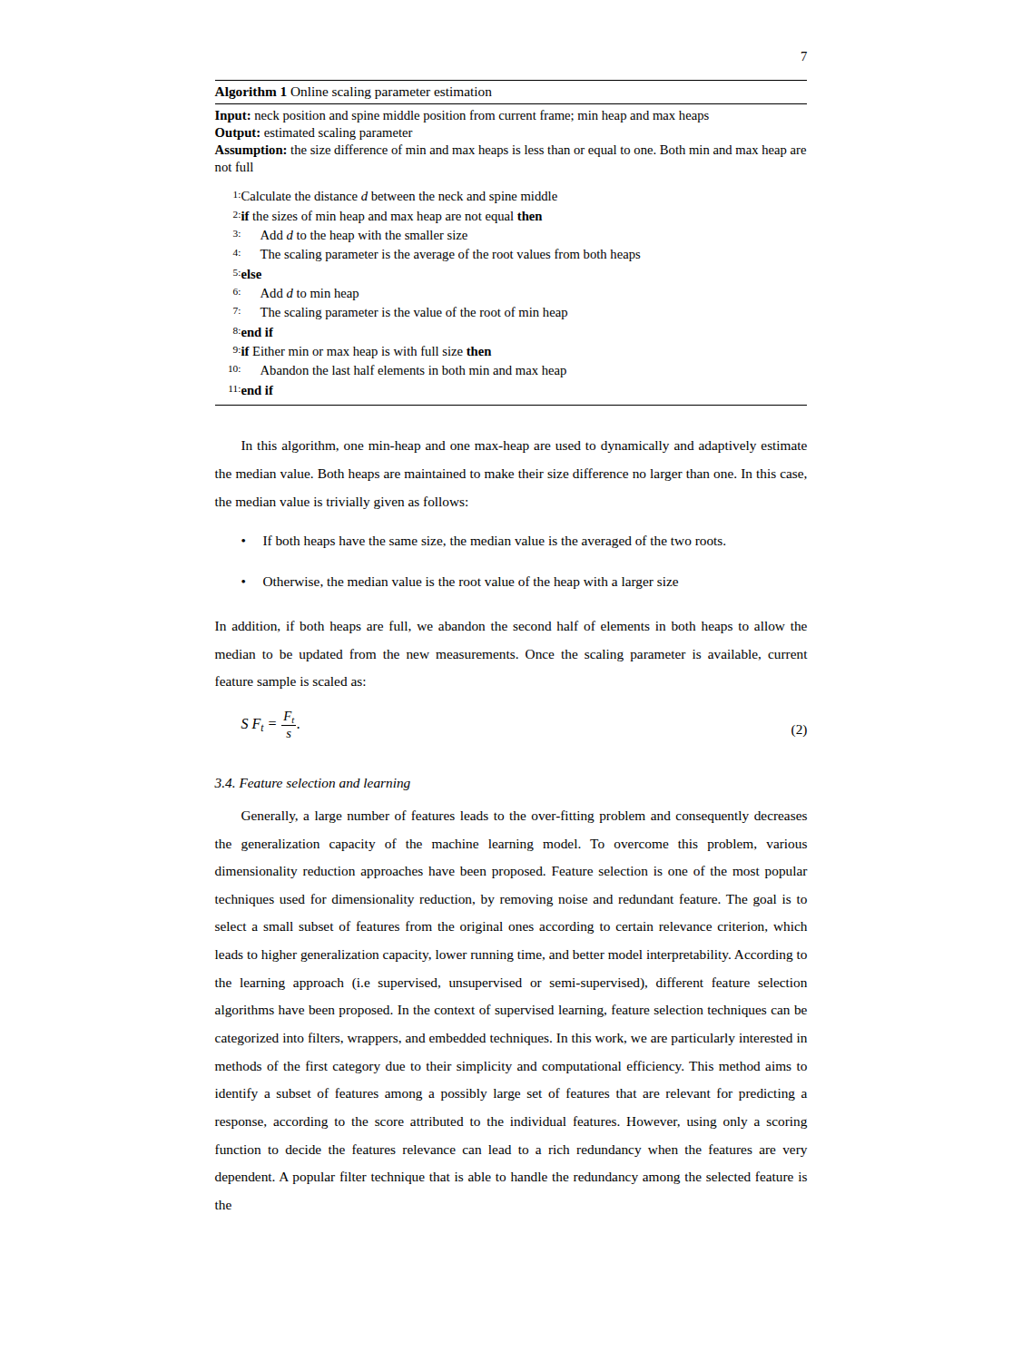7
Algorithm 1 Online scaling parameter estimation
Input: neck position and spine middle position from current frame; min heap and max heaps
Output: estimated scaling parameter
Assumption: the size difference of min and max heaps is less than or equal to one. Both min and max heap are not full
| 1: | Calculate the distance d between the neck and spine middle |
| 2: | if the sizes of min heap and max heap are not equal then |
| 3: | Add d to the heap with the smaller size |
| 4: | The scaling parameter is the average of the root values from both heaps |
| 5: | else |
| 6: | Add d to min heap |
| 7: | The scaling parameter is the value of the root of min heap |
| 8: | end if |
| 9: | if Either min or max heap is with full size then |
| 10: | Abandon the last half elements in both min and max heap |
| 11: | end if |
In this algorithm, one min-heap and one max-heap are used to dynamically and adaptively estimate the median value. Both heaps are maintained to make their size difference no larger than one. In this case, the median value is trivially given as follows:
If both heaps have the same size, the median value is the averaged of the two roots.
Otherwise, the median value is the root value of the heap with a larger size
In addition, if both heaps are full, we abandon the second half of elements in both heaps to allow the median to be updated from the new measurements. Once the scaling parameter is available, current feature sample is scaled as:
S Ft = Ft s . (2)
3.4. Feature selection and learning
Generally, a large number of features leads to the over-fitting problem and consequently decreases the generalization capacity of the machine learning model. To overcome this problem, various dimensionality reduction approaches have been proposed. Feature selection is one of the most popular techniques used for dimensionality reduction, by removing noise and redundant feature. The goal is to select a small subset of features from the original ones according to certain relevance criterion, which leads to higher generalization capacity, lower running time, and better model interpretability. According to the learning approach (i.e supervised, unsupervised or semi-supervised), different feature selection algorithms have been proposed. In the context of supervised learning, feature selection techniques can be categorized into filters, wrappers, and embedded techniques. In this work, we are particularly interested in methods of the first category due to their simplicity and computational efficiency. This method aims to identify a subset of features among a possibly large set of features that are relevant for predicting a response, according to the score attributed to the individual features. However, using only a scoring function to decide the features relevance can lead to a rich redundancy when the features are very dependent. A popular filter technique that is able to handle the redundancy among the selected feature is the